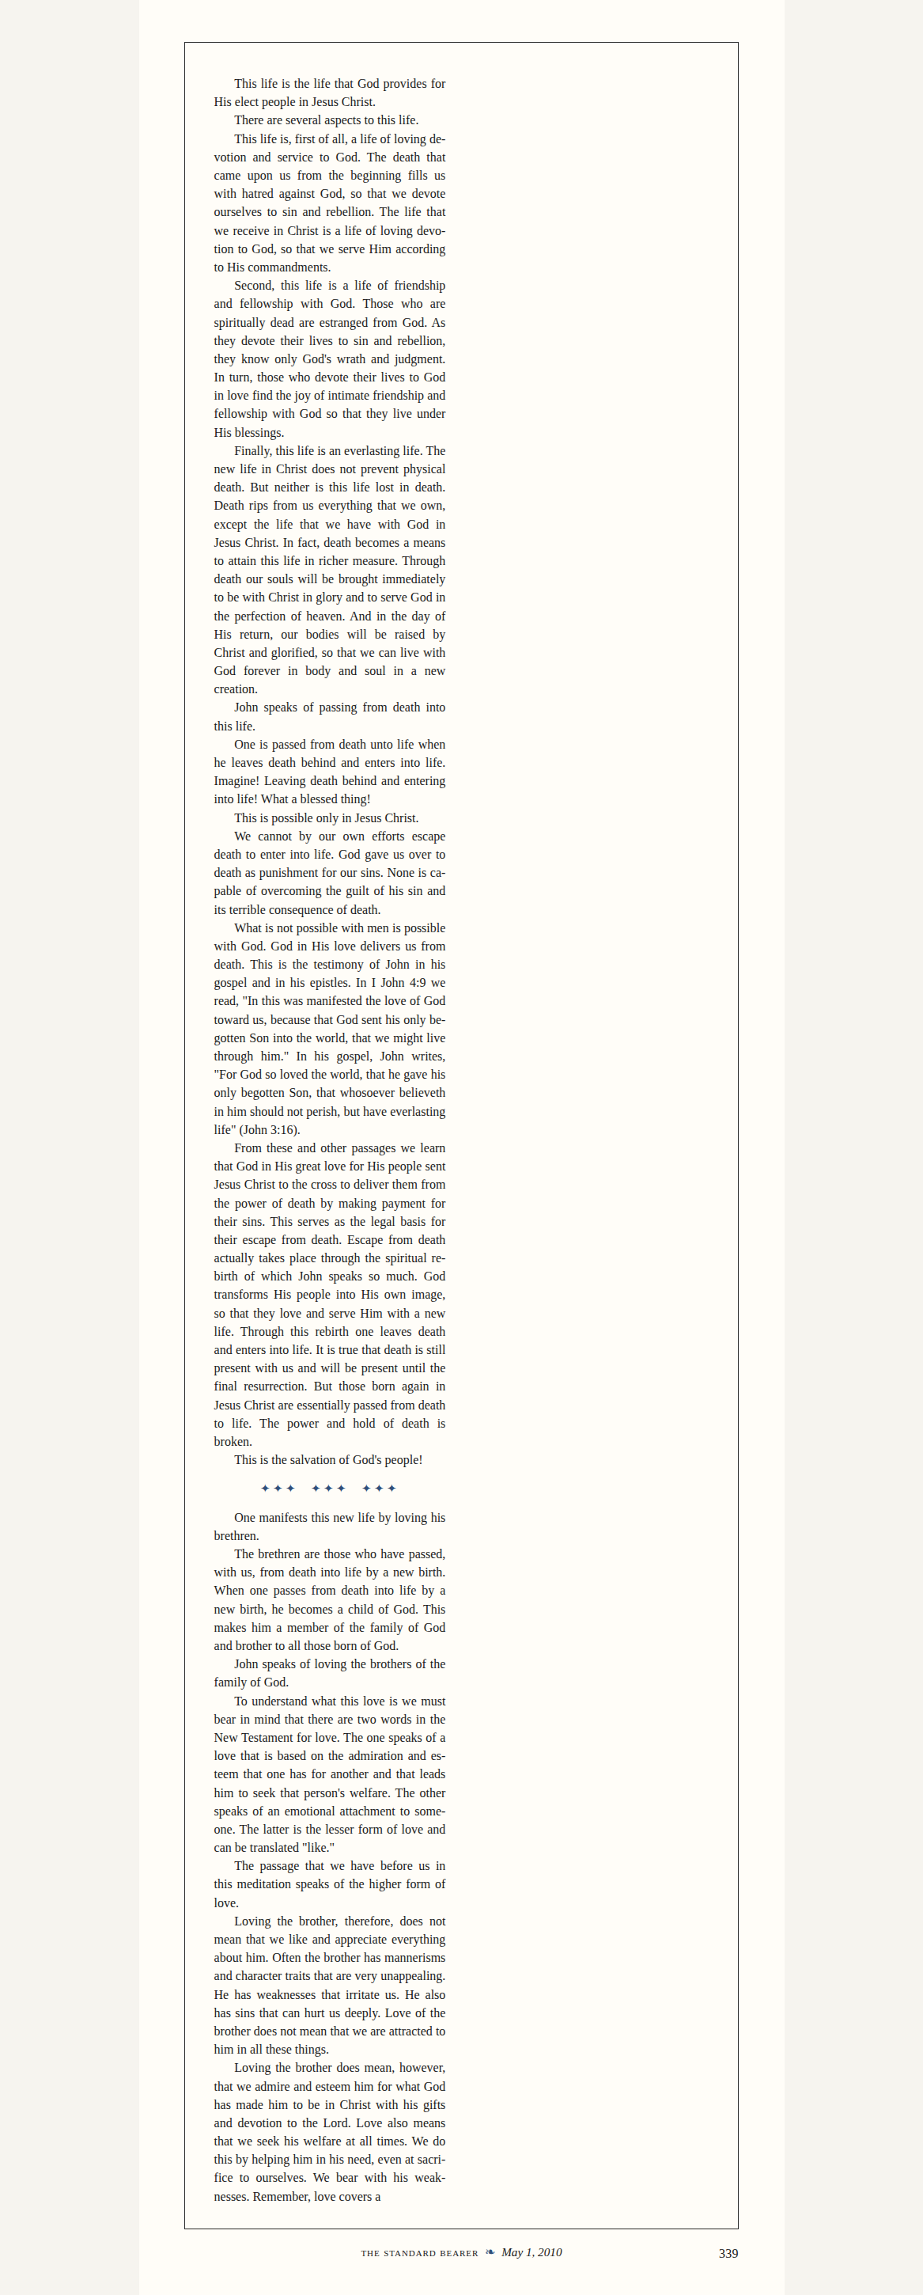This life is the life that God provides for His elect people in Jesus Christ.
There are several aspects to this life.
This life is, first of all, a life of loving devotion and service to God. The death that came upon us from the beginning fills us with hatred against God, so that we devote ourselves to sin and rebellion. The life that we receive in Christ is a life of loving devotion to God, so that we serve Him according to His commandments.
Second, this life is a life of friendship and fellowship with God. Those who are spiritually dead are estranged from God. As they devote their lives to sin and rebellion, they know only God's wrath and judgment. In turn, those who devote their lives to God in love find the joy of intimate friendship and fellowship with God so that they live under His blessings.
Finally, this life is an everlasting life. The new life in Christ does not prevent physical death. But neither is this life lost in death. Death rips from us everything that we own, except the life that we have with God in Jesus Christ. In fact, death becomes a means to attain this life in richer measure. Through death our souls will be brought immediately to be with Christ in glory and to serve God in the perfection of heaven. And in the day of His return, our bodies will be raised by Christ and glorified, so that we can live with God forever in body and soul in a new creation.
John speaks of passing from death into this life.
One is passed from death unto life when he leaves death behind and enters into life. Imagine! Leaving death behind and entering into life! What a blessed thing!
This is possible only in Jesus Christ.
We cannot by our own efforts escape death to enter into life. God gave us over to death as punishment for our sins. None is capable of overcoming the guilt of his sin and its terrible consequence of death.
What is not possible with men is possible with God. God in His love delivers us from death. This is the testimony of John in his gospel and in his epistles. In I John 4:9 we read, "In this was manifested the love of God toward us, because that God sent his only begotten Son into the world, that we might live through him." In his gospel, John writes, "For God so loved the world, that he gave his only begotten Son, that whosoever believeth in him should not perish, but have everlasting life" (John 3:16).
From these and other passages we learn that God in His great love for His people sent Jesus Christ to the cross to deliver them from the power of death by making payment for their sins. This serves as the legal basis for their escape from death. Escape from death actually takes place through the spiritual rebirth of which John speaks so much. God transforms His people into His own image, so that they love and serve Him with a new life. Through this rebirth one leaves death and enters into life. It is true that death is still present with us and will be present until the final resurrection. But those born again in Jesus Christ are essentially passed from death to life. The power and hold of death is broken.
This is the salvation of God's people!
✦✦✦✦✦✦✦✦✦
One manifests this new life by loving his brethren.
The brethren are those who have passed, with us, from death into life by a new birth. When one passes from death into life by a new birth, he becomes a child of God. This makes him a member of the family of God and brother to all those born of God.
John speaks of loving the brothers of the family of God.
To understand what this love is we must bear in mind that there are two words in the New Testament for love. The one speaks of a love that is based on the admiration and esteem that one has for another and that leads him to seek that person's welfare. The other speaks of an emotional attachment to someone. The latter is the lesser form of love and can be translated "like."
The passage that we have before us in this meditation speaks of the higher form of love.
Loving the brother, therefore, does not mean that we like and appreciate everything about him. Often the brother has mannerisms and character traits that are very unappealing. He has weaknesses that irritate us. He also has sins that can hurt us deeply. Love of the brother does not mean that we are attracted to him in all these things.
Loving the brother does mean, however, that we admire and esteem him for what God has made him to be in Christ with his gifts and devotion to the Lord. Love also means that we seek his welfare at all times. We do this by helping him in his need, even at sacrifice to ourselves. We bear with his weaknesses. Remember, love covers a
the standard bearer ❧ May 1, 2010 339